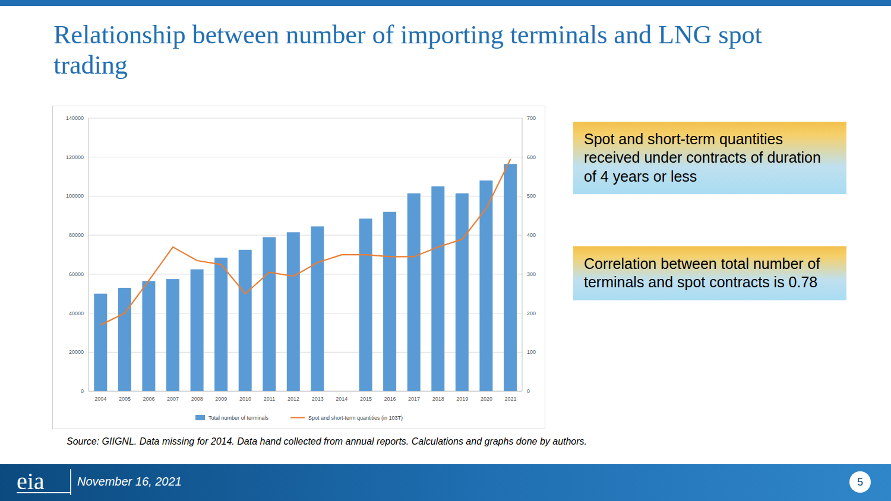Relationship between number of importing terminals and LNG spot trading
0 20000 40000 60000 80000 100000 120000 140000 0 100 200 300 400 500 600 700 2004 2005 2006 2007 2008 2009 2010 2011 2012 2013 2014 2015 2016 2017 2018 2019 2020 2021 Total number of terminals Spot and short-term quantities (in 103T)
Spot and short-term quantities received under contracts of duration of 4 years or less
Correlation between total number of terminals and spot contracts is 0.78
Source: GIIGNL. Data missing for 2014. Data hand collected from annual reports. Calculations and graphs done by authors.
eia
November 16, 2021
5